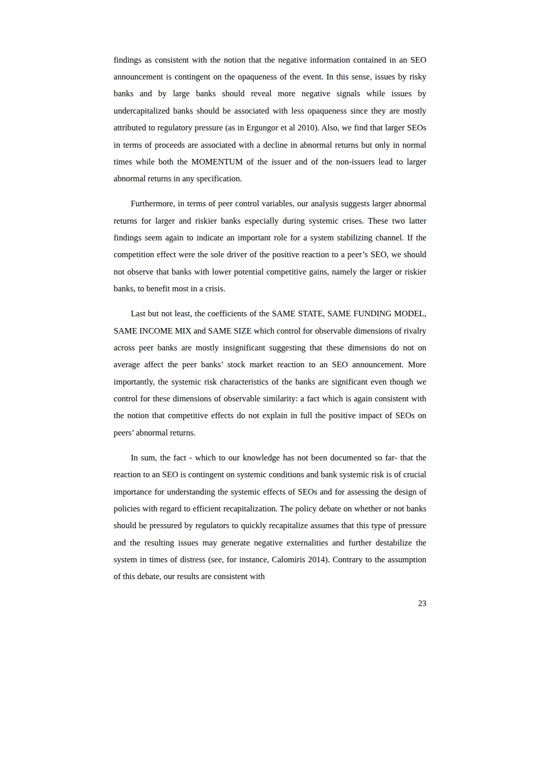findings as consistent with the notion that the negative information contained in an SEO announcement is contingent on the opaqueness of the event. In this sense, issues by risky banks and by large banks should reveal more negative signals while issues by undercapitalized banks should be associated with less opaqueness since they are mostly attributed to regulatory pressure (as in Ergungor et al 2010). Also, we find that larger SEOs in terms of proceeds are associated with a decline in abnormal returns but only in normal times while both the MOMENTUM of the issuer and of the non-issuers lead to larger abnormal returns in any specification.
Furthermore, in terms of peer control variables, our analysis suggests larger abnormal returns for larger and riskier banks especially during systemic crises. These two latter findings seem again to indicate an important role for a system stabilizing channel. If the competition effect were the sole driver of the positive reaction to a peer’s SEO, we should not observe that banks with lower potential competitive gains, namely the larger or riskier banks, to benefit most in a crisis.
Last but not least, the coefficients of the SAME STATE, SAME FUNDING MODEL, SAME INCOME MIX and SAME SIZE which control for observable dimensions of rivalry across peer banks are mostly insignificant suggesting that these dimensions do not on average affect the peer banks’ stock market reaction to an SEO announcement. More importantly, the systemic risk characteristics of the banks are significant even though we control for these dimensions of observable similarity: a fact which is again consistent with the notion that competitive effects do not explain in full the positive impact of SEOs on peers’ abnormal returns.
In sum, the fact - which to our knowledge has not been documented so far- that the reaction to an SEO is contingent on systemic conditions and bank systemic risk is of crucial importance for understanding the systemic effects of SEOs and for assessing the design of policies with regard to efficient recapitalization. The policy debate on whether or not banks should be pressured by regulators to quickly recapitalize assumes that this type of pressure and the resulting issues may generate negative externalities and further destabilize the system in times of distress (see, for instance, Calomiris 2014). Contrary to the assumption of this debate, our results are consistent with
23